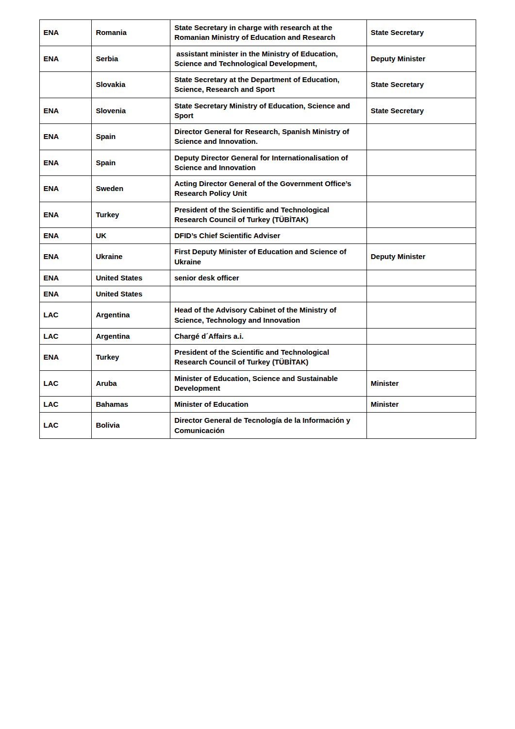| ENA | Romania | State Secretary in charge with research at the Romanian Ministry of Education and Research | State Secretary |
| ENA | Serbia | assistant minister in the Ministry of Education, Science and Technological Development, | Deputy Minister |
| | Slovakia | State Secretary at the Department of Education, Science, Research and Sport | State Secretary |
| ENA | Slovenia | State Secretary Ministry of Education, Science and Sport | State Secretary |
| ENA | Spain | Director General for Research, Spanish Ministry of Science and Innovation. | |
| ENA | Spain | Deputy Director General for Internationalisation of Science and Innovation | |
| ENA | Sweden | Acting Director General of the Government Office’s Research Policy Unit | |
| ENA | Turkey | President of the Scientific and Technological Research Council of Turkey (TÜBİTAK) | |
| ENA | UK | DFID’s Chief Scientific Adviser | |
| ENA | Ukraine | First Deputy Minister of Education and Science of Ukraine | Deputy Minister |
| ENA | United States | senior desk officer | |
| ENA | United States | | |
| LAC | Argentina | Head of the Advisory Cabinet of the Ministry of Science, Technology and Innovation | |
| LAC | Argentina | Chargé d´Affairs a.i. | |
| ENA | Turkey | President of the Scientific and Technological Research Council of Turkey (TÜBİTAK) | |
| LAC | Aruba | Minister of Education, Science and Sustainable Development | Minister |
| LAC | Bahamas | Minister of Education | Minister |
| LAC | Bolivia | Director General de Tecnología de la Información y Comunicación | |